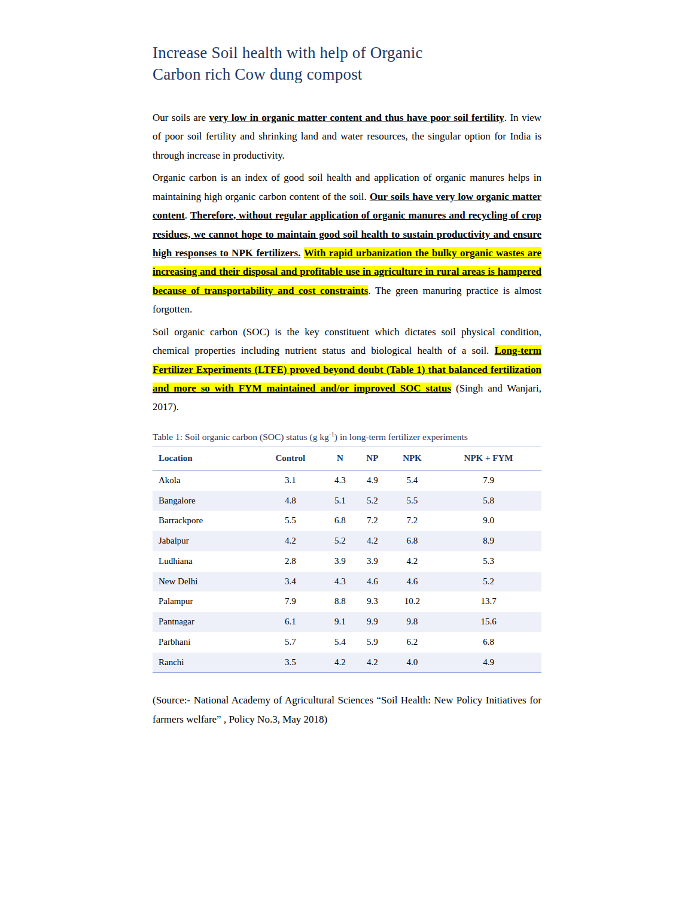Increase Soil health with help of Organic
Carbon rich Cow dung compost
Our soils are very low in organic matter content and thus have poor soil fertility. In view of poor soil fertility and shrinking land and water resources, the singular option for India is through increase in productivity.
Organic carbon is an index of good soil health and application of organic manures helps in maintaining high organic carbon content of the soil. Our soils have very low organic matter content. Therefore, without regular application of organic manures and recycling of crop residues, we cannot hope to maintain good soil health to sustain productivity and ensure high responses to NPK fertilizers. With rapid urbanization the bulky organic wastes are increasing and their disposal and profitable use in agriculture in rural areas is hampered because of transportability and cost constraints. The green manuring practice is almost forgotten.
Soil organic carbon (SOC) is the key constituent which dictates soil physical condition, chemical properties including nutrient status and biological health of a soil. Long-term Fertilizer Experiments (LTFE) proved beyond doubt (Table 1) that balanced fertilization and more so with FYM maintained and/or improved SOC status (Singh and Wanjari, 2017).
Table 1: Soil organic carbon (SOC) status (g kg-1) in long-term fertilizer experiments
| Location | Control | N | NP | NPK | NPK + FYM |
| --- | --- | --- | --- | --- | --- |
| Akola | 3.1 | 4.3 | 4.9 | 5.4 | 7.9 |
| Bangalore | 4.8 | 5.1 | 5.2 | 5.5 | 5.8 |
| Barrackpore | 5.5 | 6.8 | 7.2 | 7.2 | 9.0 |
| Jabalpur | 4.2 | 5.2 | 4.2 | 6.8 | 8.9 |
| Ludhiana | 2.8 | 3.9 | 3.9 | 4.2 | 5.3 |
| New Delhi | 3.4 | 4.3 | 4.6 | 4.6 | 5.2 |
| Palampur | 7.9 | 8.8 | 9.3 | 10.2 | 13.7 |
| Pantnagar | 6.1 | 9.1 | 9.9 | 9.8 | 15.6 |
| Parbhani | 5.7 | 5.4 | 5.9 | 6.2 | 6.8 |
| Ranchi | 3.5 | 4.2 | 4.2 | 4.0 | 4.9 |
(Source:- National Academy of Agricultural Sciences “Soil Health: New Policy Initiatives for farmers welfare” , Policy No.3, May 2018)